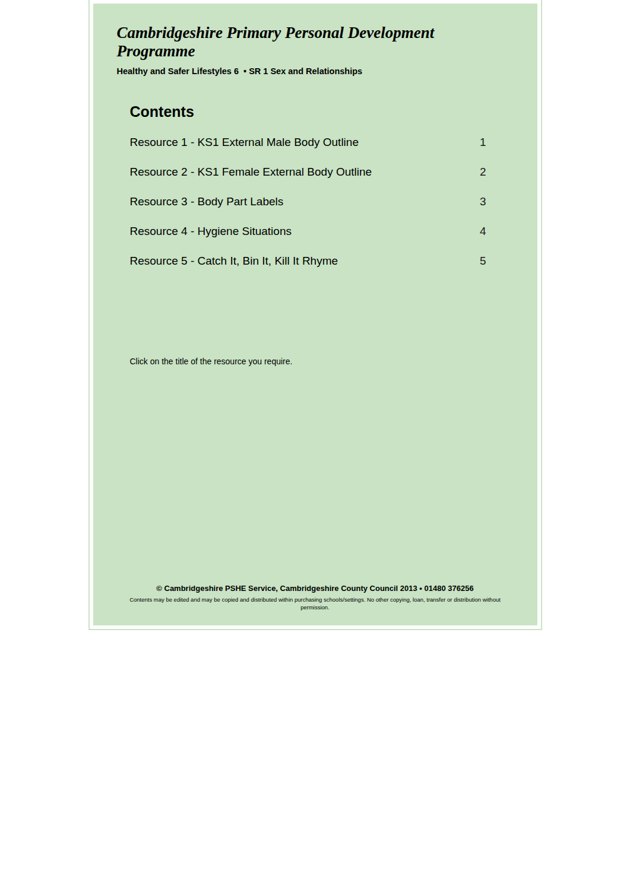Cambridgeshire Primary Personal Development Programme
Healthy and Safer Lifestyles 6 • SR 1 Sex and Relationships
Contents
Resource 1 - KS1 External Male Body Outline 1
Resource 2 - KS1 Female External Body Outline 2
Resource 3 - Body Part Labels 3
Resource 4 - Hygiene Situations 4
Resource 5 - Catch It, Bin It, Kill It Rhyme 5
Click on the title of the resource you require.
© Cambridgeshire PSHE Service, Cambridgeshire County Council 2013 • 01480 376256
Contents may be edited and may be copied and distributed within purchasing schools/settings. No other copying, loan, transfer or distribution without permission.